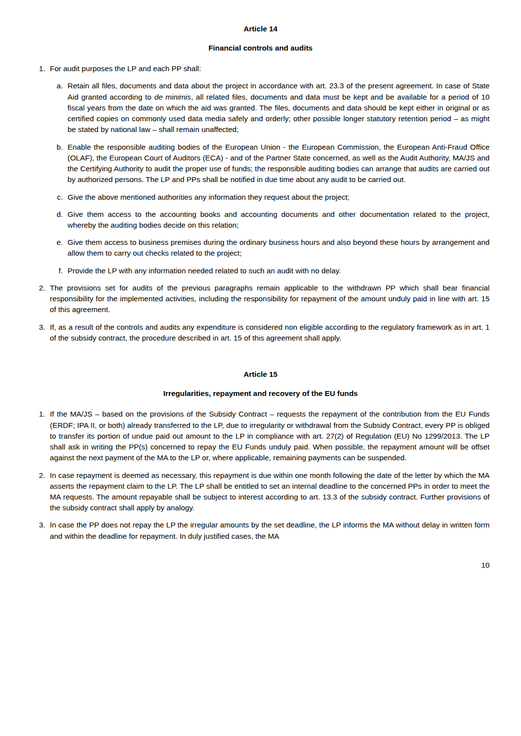Article 14
Financial controls and audits
For audit purposes the LP and each PP shall:
Retain all files, documents and data about the project in accordance with art. 23.3 of the present agreement. In case of State Aid granted according to de minimis, all related files, documents and data must be kept and be available for a period of 10 fiscal years from the date on which the aid was granted. The files, documents and data should be kept either in original or as certified copies on commonly used data media safely and orderly; other possible longer statutory retention period – as might be stated by national law – shall remain unaffected;
Enable the responsible auditing bodies of the European Union - the European Commission, the European Anti-Fraud Office (OLAF), the European Court of Auditors (ECA) - and of the Partner State concerned, as well as the Audit Authority, MA/JS and the Certifying Authority to audit the proper use of funds; the responsible auditing bodies can arrange that audits are carried out by authorized persons. The LP and PPs shall be notified in due time about any audit to be carried out.
Give the above mentioned authorities any information they request about the project;
Give them access to the accounting books and accounting documents and other documentation related to the project, whereby the auditing bodies decide on this relation;
Give them access to business premises during the ordinary business hours and also beyond these hours by arrangement and allow them to carry out checks related to the project;
Provide the LP with any information needed related to such an audit with no delay.
The provisions set for audits of the previous paragraphs remain applicable to the withdrawn PP which shall bear financial responsibility for the implemented activities, including the responsibility for repayment of the amount unduly paid in line with art. 15 of this agreement.
If, as a result of the controls and audits any expenditure is considered non eligible according to the regulatory framework as in art. 1 of the subsidy contract, the procedure described in art. 15 of this agreement shall apply.
Article 15
Irregularities, repayment and recovery of the EU funds
If the MA/JS – based on the provisions of the Subsidy Contract – requests the repayment of the contribution from the EU Funds (ERDF; IPA II, or both) already transferred to the LP, due to irregularity or withdrawal from the Subsidy Contract, every PP is obliged to transfer its portion of undue paid out amount to the LP in compliance with art. 27(2) of Regulation (EU) No 1299/2013. The LP shall ask in writing the PP(s) concerned to repay the EU Funds unduly paid. When possible, the repayment amount will be offset against the next payment of the MA to the LP or, where applicable, remaining payments can be suspended.
In case repayment is deemed as necessary, this repayment is due within one month following the date of the letter by which the MA asserts the repayment claim to the LP. The LP shall be entitled to set an internal deadline to the concerned PPs in order to meet the MA requests. The amount repayable shall be subject to interest according to art. 13.3 of the subsidy contract. Further provisions of the subsidy contract shall apply by analogy.
In case the PP does not repay the LP the irregular amounts by the set deadline, the LP informs the MA without delay in written form and within the deadline for repayment. In duly justified cases, the MA
10